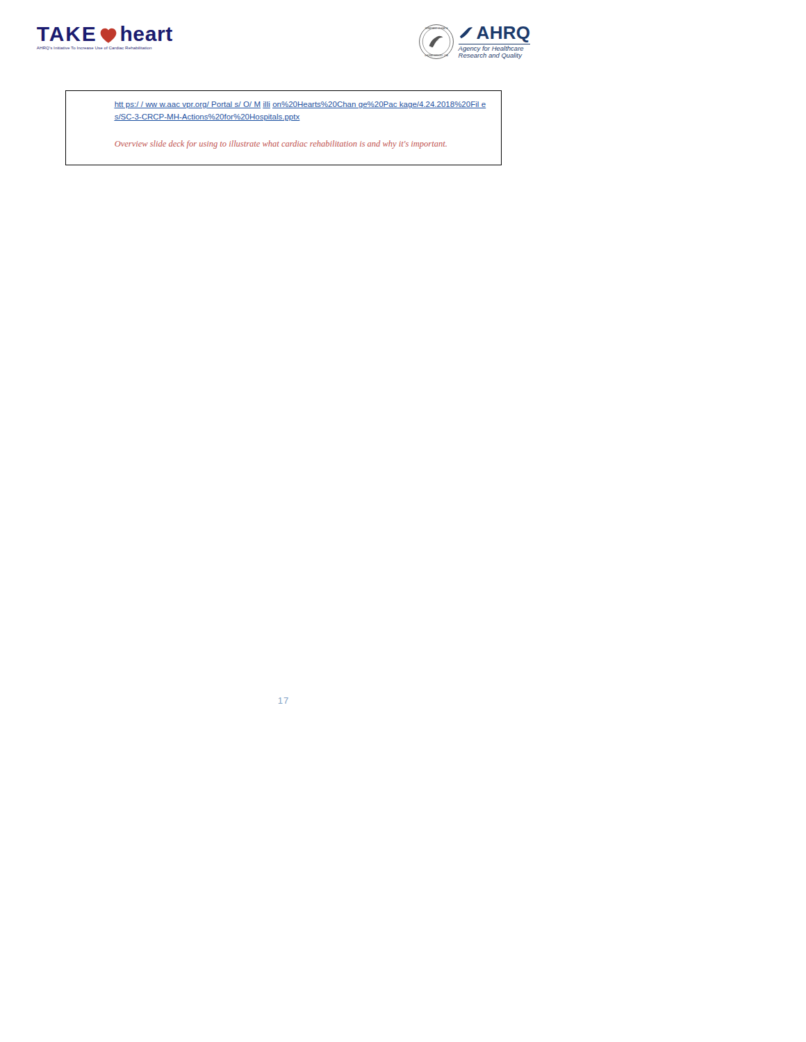TAKE heart
AHRQ's Initiative To Increase Use of Cardiac Rehabilitation
DEPARTMENT OF HEALTH & HUMAN SERVICES · USA
AHRQ
Agency for Healthcare Research and Quality
htt ps:/ / ww w.aac vpr.org/ Portal s/ O/ M illi on%20Hearts%20Chan ge%20Pac kage/4.24.2018%20Fil e
s/SC-3-CRCP-MH-Actions%20for%20Hospitals.pptx
Overview slide deck for using to illustrate what cardiac rehabilitation is and why it's important.
17